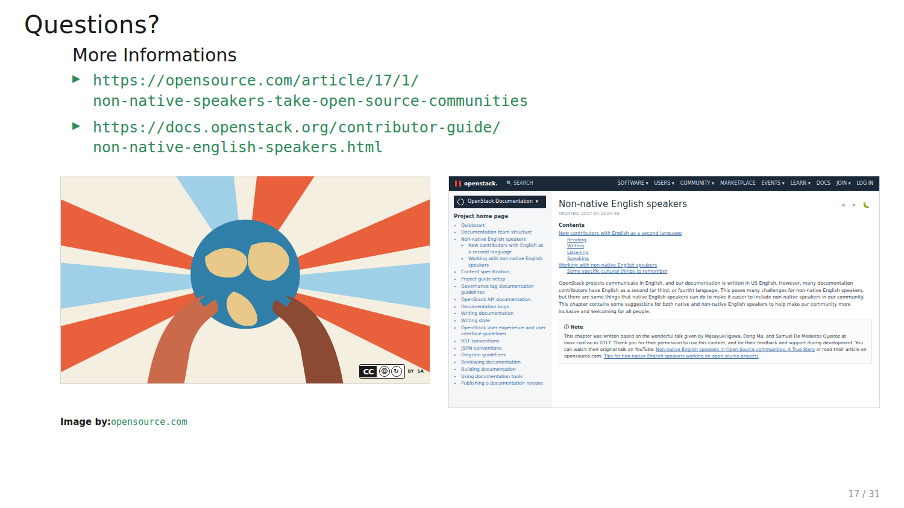Questions?
More Informations
https://opensource.com/article/17/1/
non-native-speakers-take-open-source-communities
https://docs.openstack.org/contributor-guide/
non-native-english-speakers.html
CC Ⓓ↻
BY SA
openstack. 🔍 SEARCH SOFTWARE ▾ USERS ▾ COMMUNITY ▾ MARKETPLACE EVENTS ▾ LEARN ▾ DOCS JOIN ▾ LOG IN
OpenStack Documentation ▾
Project home page
Quickstart
Documentation team structure
Non-native English speakers
New contributors with English as a second language
Working with non-native English speakers
Content specification
Project guide setup
Governance tag documentation guidelines
OpenStack API documentation
Documentation bugs
Writing documentation
Writing style
OpenStack user experience and user interface guidelines
RST conventions
JSON conventions
Diagram guidelines
Reviewing documentation
Building documentation
Using documentation tools
Publishing a documentation release
Non-native English speakers« » 🐛
UPDATED: 2017-07-15 07:40
Contents
New contributors with English as a second language
Reading
Writing
Listening
Speaking
Working with non-native English speakers
Some specific cultural things to remember
OpenStack projects communicate in English, and our documentation is written in US English. However, many documentation contributors have English as a second (or third, or fourth) language. This poses many challenges for non-native English speakers, but there are some things that native English-speakers can do to make it easier to include non-native speakers in our community. This chapter contains some suggestions for both native and non-native English speakers to help make our community more inclusive and welcoming for all people.
ⓘ Note
This chapter was written based on the wonderful talk given by Masayuki Igawa, Dong Ma, and Samuel De Medeiros Queiroz at linux.conf.au in 2017. Thank you for their permission to use this content, and for their feedback and support during development. You can watch their original talk on YouTube: Non-native English speakers in Open Source communities: A True Story or read their article on opensource.com: Tips for non-native English speakers working on open source projects.
Image by:opensource.com
17 / 31